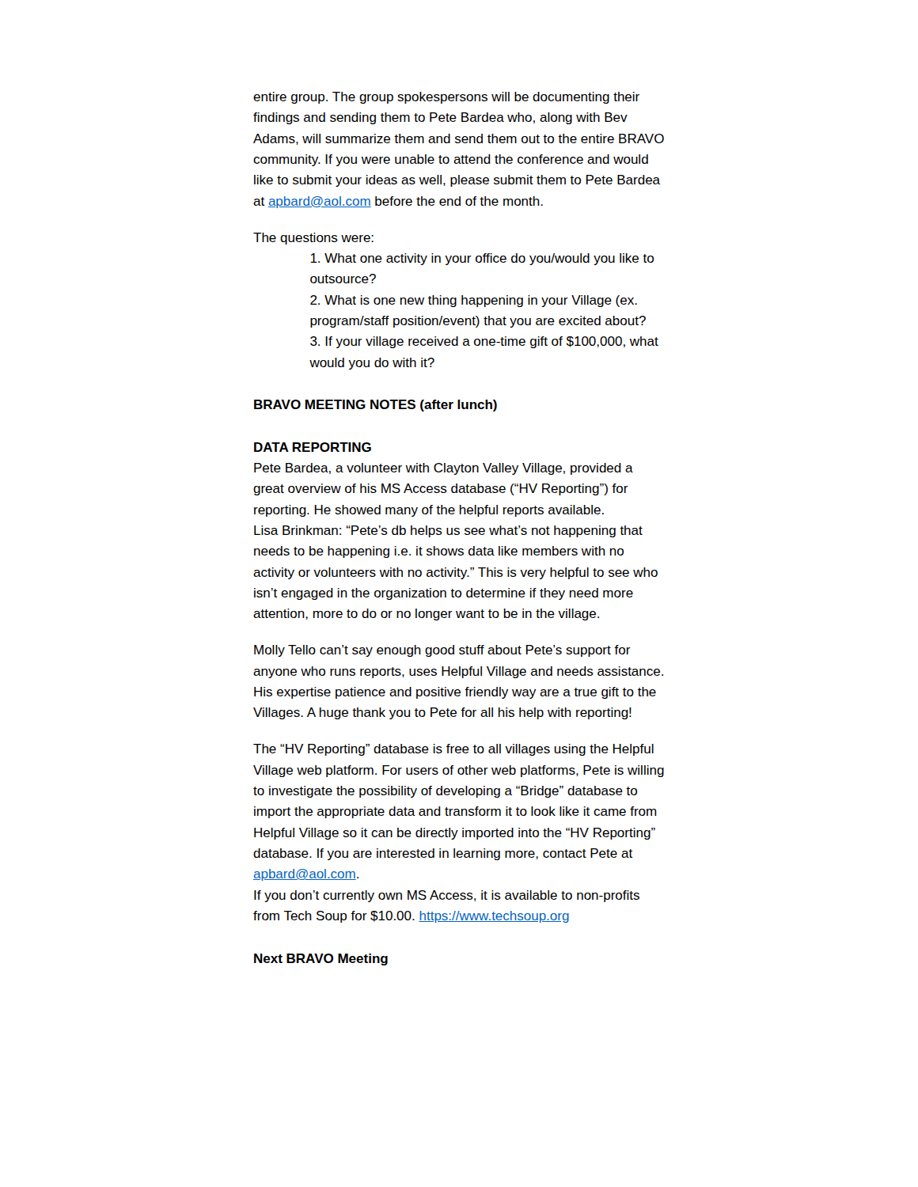entire group. The group spokespersons will be documenting their findings and sending them to Pete Bardea who, along with Bev Adams, will summarize them and send them out to the entire BRAVO community. If you were unable to attend the conference and would like to submit your ideas as well, please submit them to Pete Bardea at apbard@aol.com before the end of the month.
The questions were:
1. What one activity in your office do you/would you like to outsource?
2. What is one new thing happening in your Village (ex. program/staff position/event) that you are excited about?
3. If your village received a one-time gift of $100,000, what would you do with it?
BRAVO MEETING NOTES (after lunch)
DATA REPORTING
Pete Bardea, a volunteer with Clayton Valley Village, provided a great overview of his MS Access database (“HV Reporting”) for reporting. He showed many of the helpful reports available.
Lisa Brinkman: “Pete’s db helps us see what’s not happening that needs to be happening i.e. it shows data like members with no activity or volunteers with no activity.” This is very helpful to see who isn’t engaged in the organization to determine if they need more attention, more to do or no longer want to be in the village.
Molly Tello can’t say enough good stuff about Pete’s support for anyone who runs reports, uses Helpful Village and needs assistance. His expertise patience and positive friendly way are a true gift to the Villages. A huge thank you to Pete for all his help with reporting!
The “HV Reporting” database is free to all villages using the Helpful Village web platform. For users of other web platforms, Pete is willing to investigate the possibility of developing a “Bridge” database to import the appropriate data and transform it to look like it came from Helpful Village so it can be directly imported into the “HV Reporting” database. If you are interested in learning more, contact Pete at apbard@aol.com.
If you don’t currently own MS Access, it is available to non-profits from Tech Soup for $10.00. https://www.techsoup.org
Next BRAVO Meeting